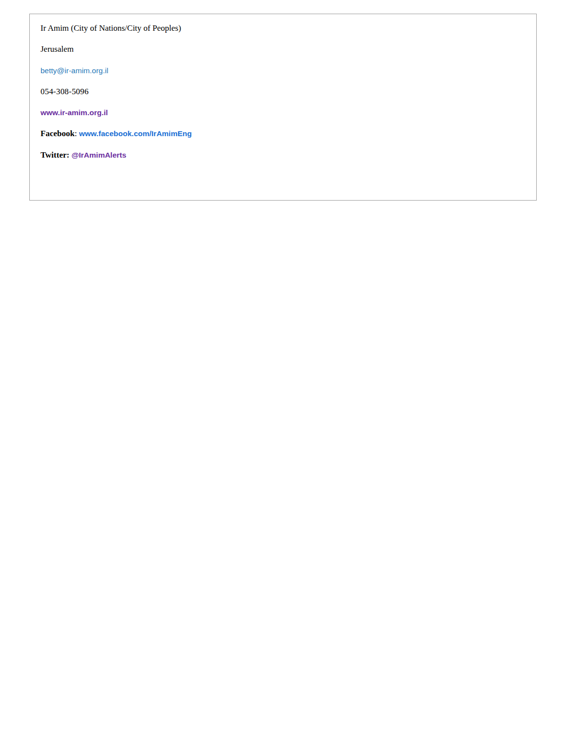Ir Amim (City of Nations/City of Peoples)
Jerusalem
betty@ir-amim.org.il
054-308-5096
www.ir-amim.org.il
Facebook: www.facebook.com/IrAmimEng
Twitter: @IrAmimAlerts